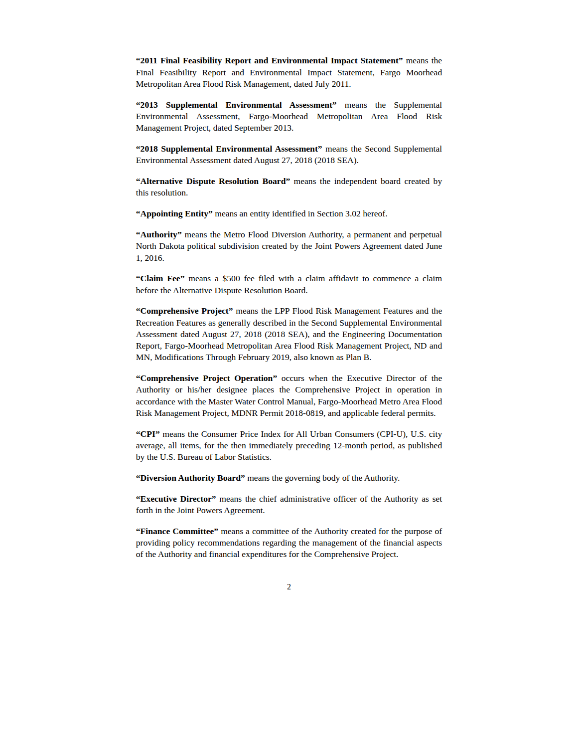“2011 Final Feasibility Report and Environmental Impact Statement” means the Final Feasibility Report and Environmental Impact Statement, Fargo Moorhead Metropolitan Area Flood Risk Management, dated July 2011.
“2013 Supplemental Environmental Assessment” means the Supplemental Environmental Assessment, Fargo-Moorhead Metropolitan Area Flood Risk Management Project, dated September 2013.
“2018 Supplemental Environmental Assessment” means the Second Supplemental Environmental Assessment dated August 27, 2018 (2018 SEA).
“Alternative Dispute Resolution Board” means the independent board created by this resolution.
“Appointing Entity” means an entity identified in Section 3.02 hereof.
“Authority” means the Metro Flood Diversion Authority, a permanent and perpetual North Dakota political subdivision created by the Joint Powers Agreement dated June 1, 2016.
“Claim Fee” means a $500 fee filed with a claim affidavit to commence a claim before the Alternative Dispute Resolution Board.
“Comprehensive Project” means the LPP Flood Risk Management Features and the Recreation Features as generally described in the Second Supplemental Environmental Assessment dated August 27, 2018 (2018 SEA), and the Engineering Documentation Report, Fargo-Moorhead Metropolitan Area Flood Risk Management Project, ND and MN, Modifications Through February 2019, also known as Plan B.
“Comprehensive Project Operation” occurs when the Executive Director of the Authority or his/her designee places the Comprehensive Project in operation in accordance with the Master Water Control Manual, Fargo-Moorhead Metro Area Flood Risk Management Project, MDNR Permit 2018-0819, and applicable federal permits.
“CPI” means the Consumer Price Index for All Urban Consumers (CPI-U), U.S. city average, all items, for the then immediately preceding 12-month period, as published by the U.S. Bureau of Labor Statistics.
“Diversion Authority Board” means the governing body of the Authority.
“Executive Director” means the chief administrative officer of the Authority as set forth in the Joint Powers Agreement.
“Finance Committee” means a committee of the Authority created for the purpose of providing policy recommendations regarding the management of the financial aspects of the Authority and financial expenditures for the Comprehensive Project.
2